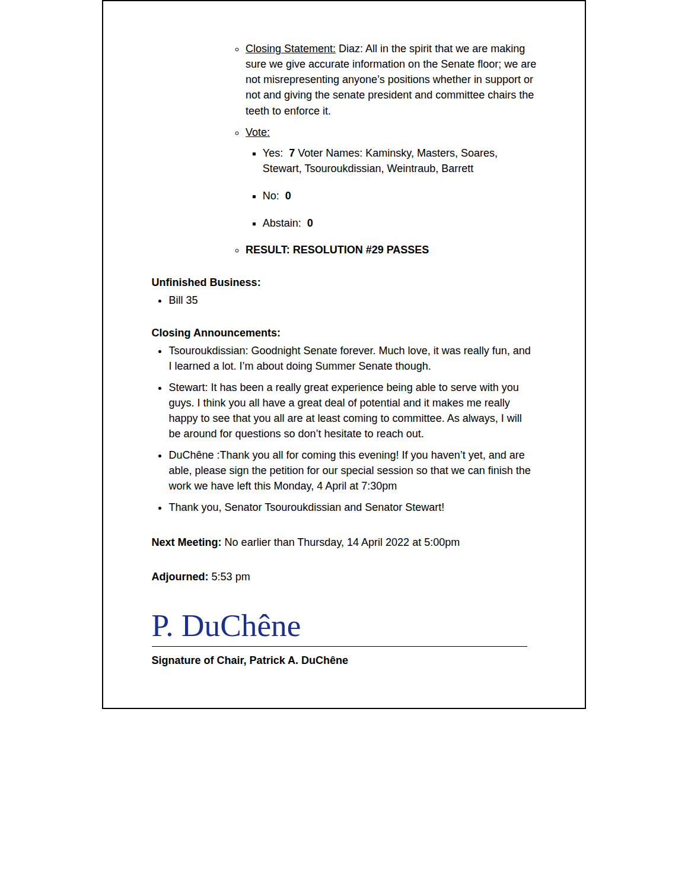Closing Statement: Diaz: All in the spirit that we are making sure we give accurate information on the Senate floor; we are not misrepresenting anyone’s positions whether in support or not and giving the senate president and committee chairs the teeth to enforce it.
Vote:
Yes: 7 Voter Names: Kaminsky, Masters, Soares, Stewart, Tsouroukdissian, Weintraub, Barrett
No: 0
Abstain: 0
RESULT: RESOLUTION #29 PASSES
Unfinished Business:
Bill 35
Closing Announcements:
Tsouroukdissian: Goodnight Senate forever. Much love, it was really fun, and I learned a lot. I’m about doing Summer Senate though.
Stewart: It has been a really great experience being able to serve with you guys. I think you all have a great deal of potential and it makes me really happy to see that you all are at least coming to committee. As always, I will be around for questions so don’t hesitate to reach out.
DuChêne :Thank you all for coming this evening! If you haven’t yet, and are able, please sign the petition for our special session so that we can finish the work we have left this Monday, 4 April at 7:30pm
Thank you, Senator Tsouroukdissian and Senator Stewart!
Next Meeting: No earlier than Thursday, 14 April 2022 at 5:00pm
Adjourned: 5:53 pm
P. DuChêne
Signature of Chair, Patrick A. DuChêne